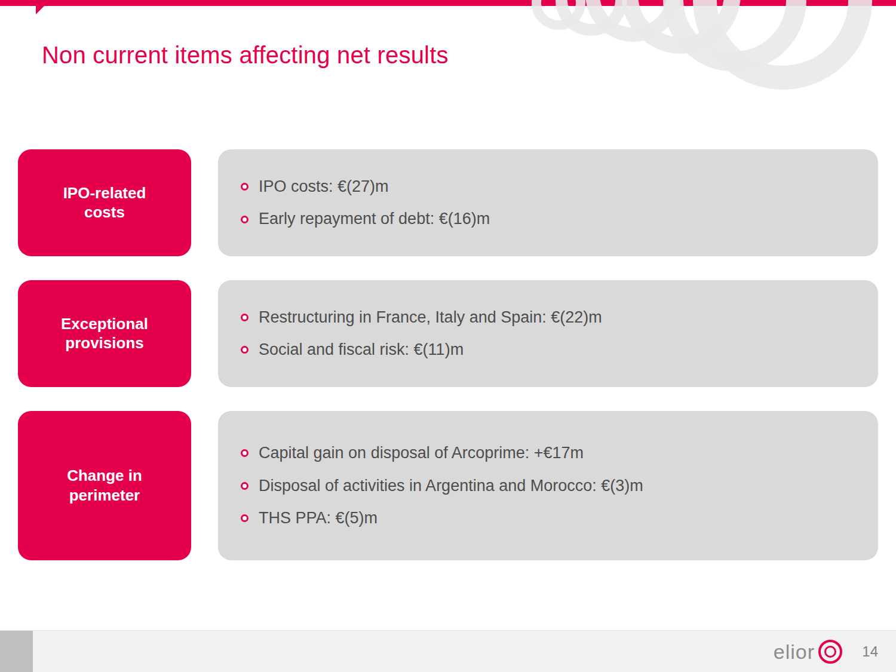Non current items affecting net results
IPO-related
costs
IPO costs: €(27)m
Early repayment of debt: €(16)m
Exceptional
provisions
Restructuring in France, Italy and Spain: €(22)m
Social and fiscal risk: €(11)m
Change in
perimeter
Capital gain on disposal of Arcoprime: +€17m
Disposal of activities in Argentina and Morocco: €(3)m
THS PPA: €(5)m
elior
14